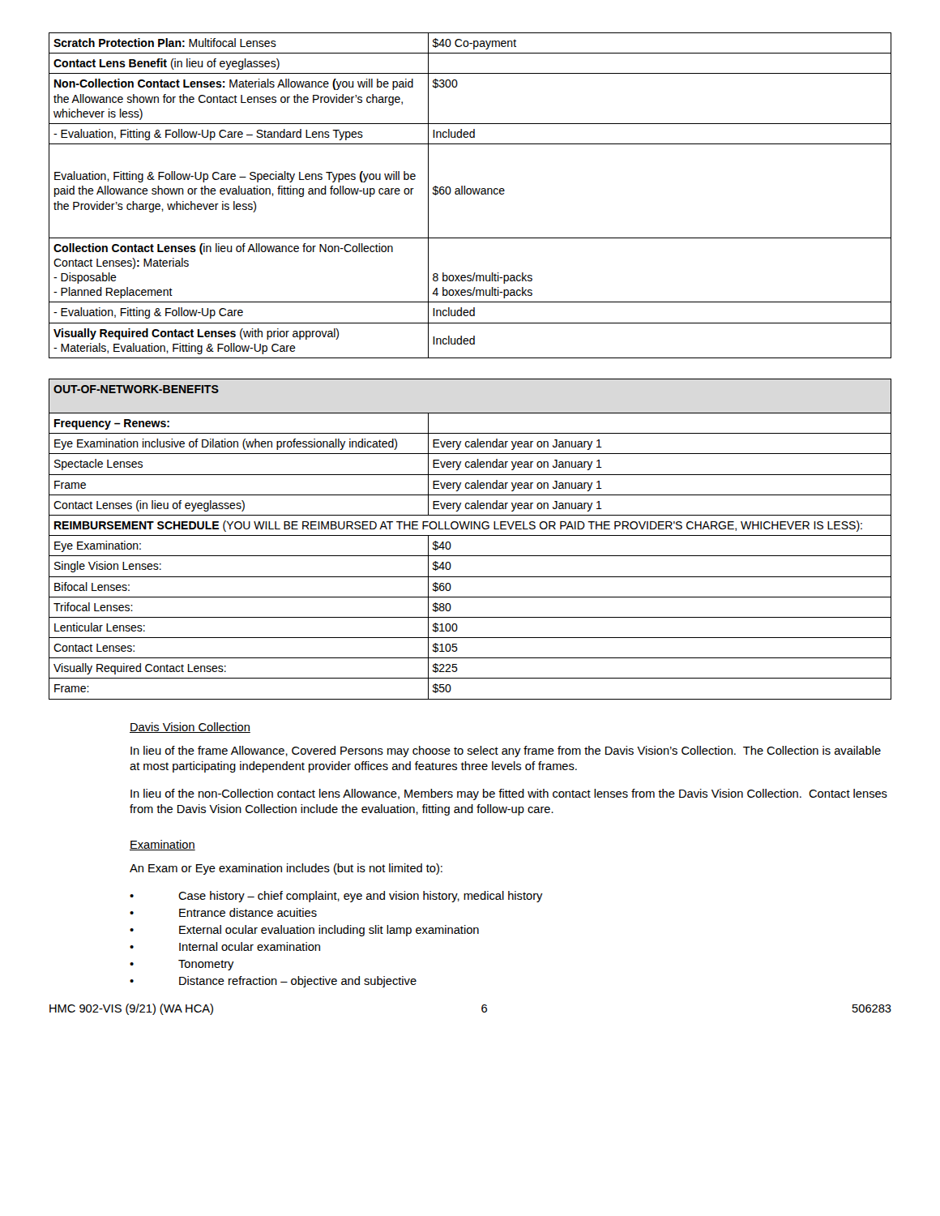| Scratch Protection Plan: Multifocal Lenses | $40 Co-payment |
| Contact Lens Benefit (in lieu of eyeglasses) | |
| Non-Collection Contact Lenses: Materials Allowance ( you will be paid the Allowance shown for the Contact Lenses or the Provider’s charge, whichever is less) | $300 |
| - Evaluation, Fitting & Follow-Up Care – Standard Lens Types | Included |
| Evaluation, Fitting & Follow-Up Care – Specialty Lens Types ( you will be paid the Allowance shown or the evaluation, fitting and follow-up care or the Provider’s charge, whichever is less) | $60 allowance |
| Collection Contact Lenses ( in lieu of Allowance for Non-Collection Contact Lenses) : Materials - Disposable - Planned Replacement | 8 boxes/multi-packs 4 boxes/multi-packs |
| - Evaluation, Fitting & Follow-Up Care | Included |
| Visually Required Contact Lenses (with prior approval) - Materials, Evaluation, Fitting & Follow-Up Care | Included |
| OUT-OF-NETWORK-BENEFITS |
| Frequency – Renews: | |
| Eye Examination inclusive of Dilation (when professionally indicated) | Every calendar year on January 1 |
| Spectacle Lenses | Every calendar year on January 1 |
| Frame | Every calendar year on January 1 |
| Contact Lenses (in lieu of eyeglasses) | Every calendar year on January 1 |
| REIMBURSEMENT SCHEDULE (YOU WILL BE REIMBURSED AT THE FOLLOWING LEVELS OR PAID THE PROVIDER'S CHARGE, WHICHEVER IS LESS): |
| Eye Examination: | $40 |
| Single Vision Lenses: | $40 |
| Bifocal Lenses: | $60 |
| Trifocal Lenses: | $80 |
| Lenticular Lenses: | $100 |
| Contact Lenses: | $105 |
| Visually Required Contact Lenses: | $225 |
| Frame: | $50 |
Davis Vision Collection
In lieu of the frame Allowance, Covered Persons may choose to select any frame from the Davis Vision’s Collection. The Collection is available at most participating independent provider offices and features three levels of frames.
In lieu of the non-Collection contact lens Allowance, Members may be fitted with contact lenses from the Davis Vision Collection. Contact lenses from the Davis Vision Collection include the evaluation, fitting and follow-up care.
Examination
An Exam or Eye examination includes (but is not limited to):
Case history – chief complaint, eye and vision history, medical history
Entrance distance acuities
External ocular evaluation including slit lamp examination
Internal ocular examination
Tonometry
Distance refraction – objective and subjective
HMC 902-VIS (9/21) (WA HCA)
6
506283